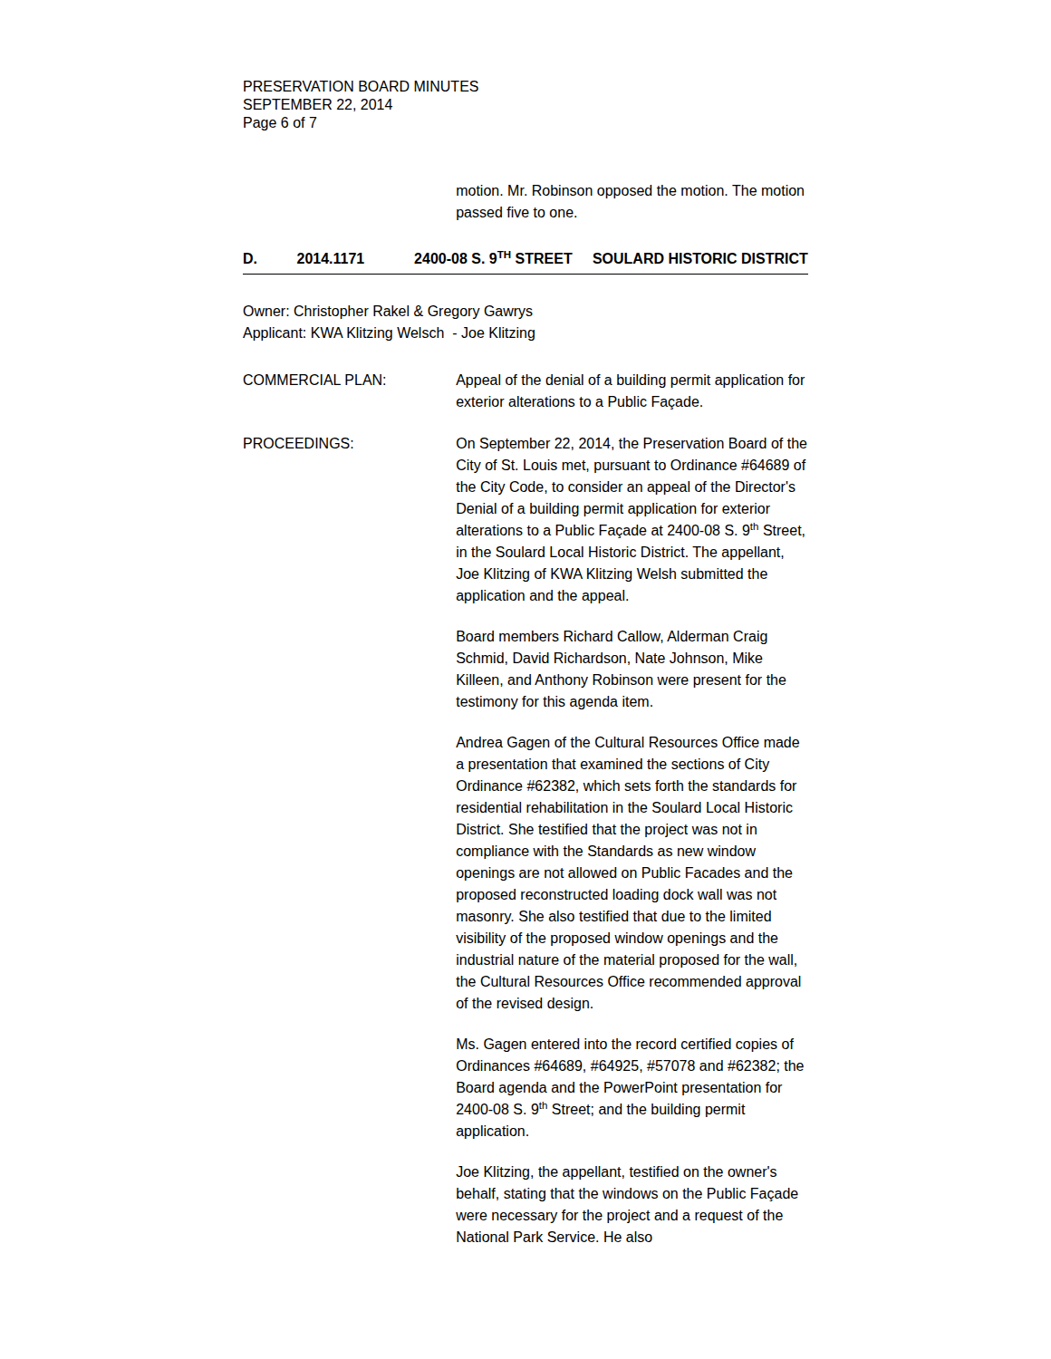PRESERVATION BOARD MINUTES
SEPTEMBER 22, 2014
Page 6 of 7
motion. Mr. Robinson opposed the motion. The motion passed five to one.
D. 2014.1171 2400-08 S. 9TH STREET SOULARD HISTORIC DISTRICT
Owner: Christopher Rakel & Gregory Gawrys
Applicant: KWA Klitzing Welsch - Joe Klitzing
COMMERCIAL PLAN:
Appeal of the denial of a building permit application for exterior alterations to a Public Façade.
PROCEEDINGS:
On September 22, 2014, the Preservation Board of the City of St. Louis met, pursuant to Ordinance #64689 of the City Code, to consider an appeal of the Director's Denial of a building permit application for exterior alterations to a Public Façade at 2400-08 S. 9th Street, in the Soulard Local Historic District. The appellant, Joe Klitzing of KWA Klitzing Welsh submitted the application and the appeal.
Board members Richard Callow, Alderman Craig Schmid, David Richardson, Nate Johnson, Mike Killeen, and Anthony Robinson were present for the testimony for this agenda item.
Andrea Gagen of the Cultural Resources Office made a presentation that examined the sections of City Ordinance #62382, which sets forth the standards for residential rehabilitation in the Soulard Local Historic District. She testified that the project was not in compliance with the Standards as new window openings are not allowed on Public Facades and the proposed reconstructed loading dock wall was not masonry. She also testified that due to the limited visibility of the proposed window openings and the industrial nature of the material proposed for the wall, the Cultural Resources Office recommended approval of the revised design.
Ms. Gagen entered into the record certified copies of Ordinances #64689, #64925, #57078 and #62382; the Board agenda and the PowerPoint presentation for 2400-08 S. 9th Street; and the building permit application.
Joe Klitzing, the appellant, testified on the owner's behalf, stating that the windows on the Public Façade were necessary for the project and a request of the National Park Service. He also